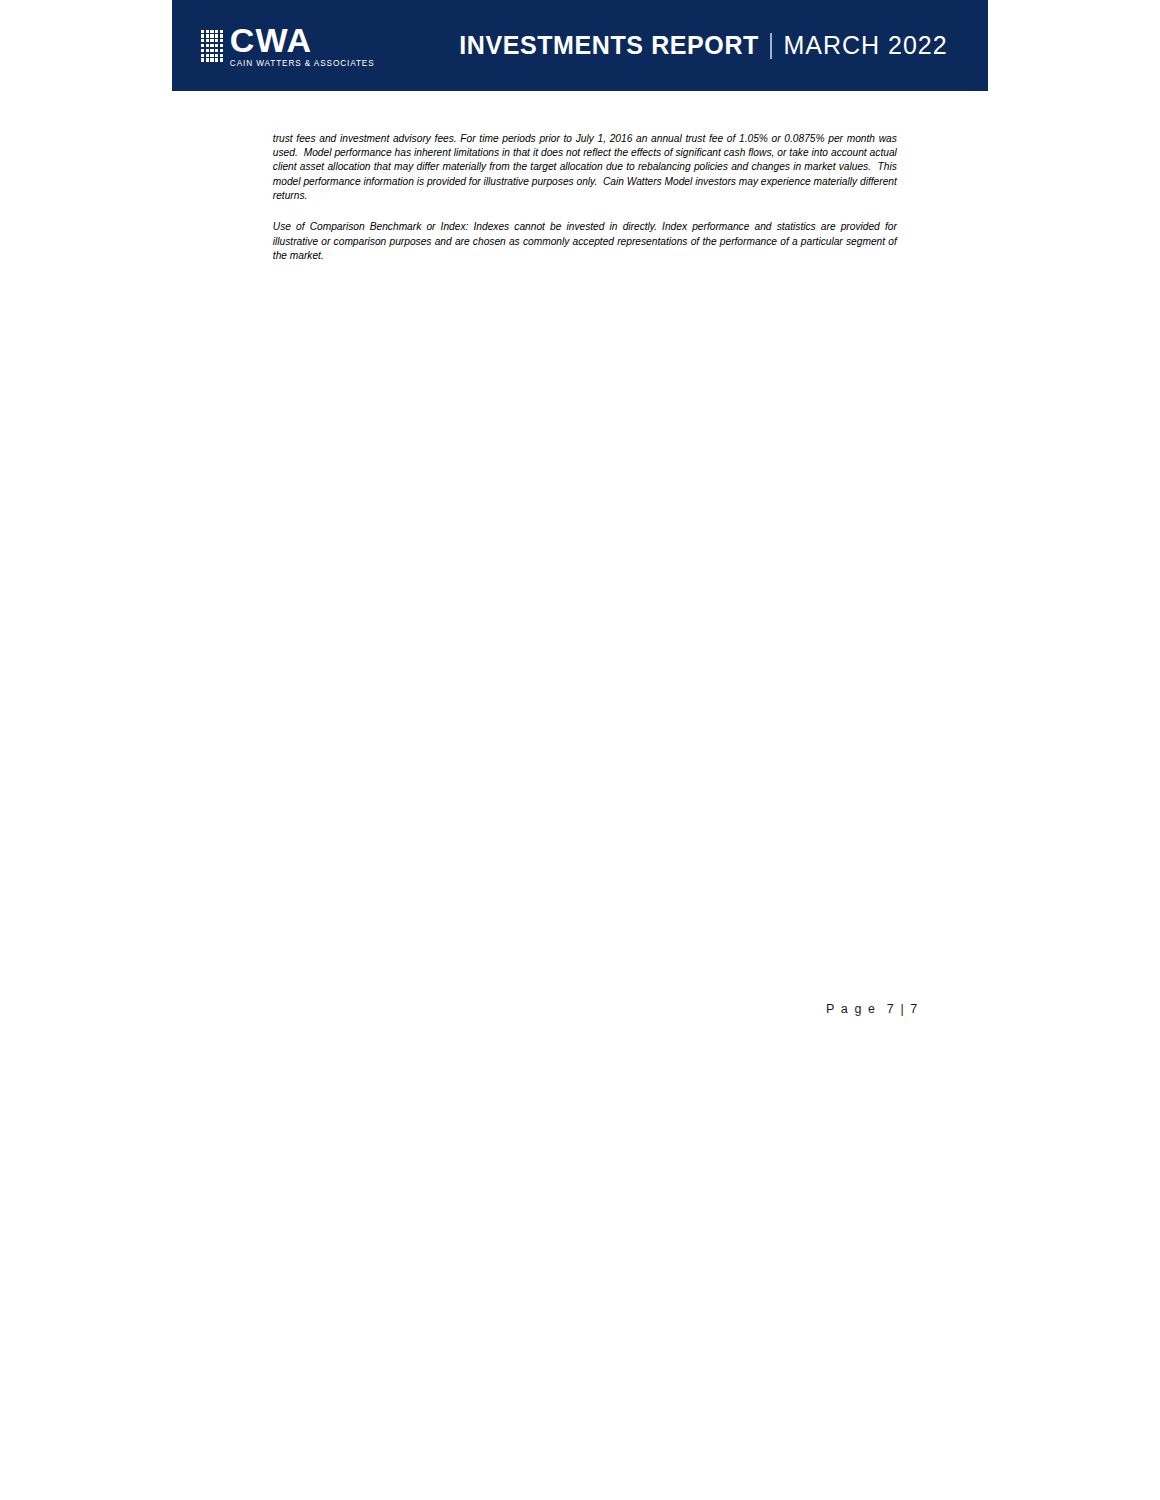CWA CAIN WATTERS & ASSOCIATES
INVESTMENTS REPORT MARCH 2022
trust fees and investment advisory fees. For time periods prior to July 1, 2016 an annual trust fee of 1.05% or 0.0875% per month was used. Model performance has inherent limitations in that it does not reflect the effects of significant cash flows, or take into account actual client asset allocation that may differ materially from the target allocation due to rebalancing policies and changes in market values. This model performance information is provided for illustrative purposes only. Cain Watters Model investors may experience materially different returns.
Use of Comparison Benchmark or Index: Indexes cannot be invested in directly. Index performance and statistics are provided for illustrative or comparison purposes and are chosen as commonly accepted representations of the performance of a particular segment of the market.
P a g e 7 | 7